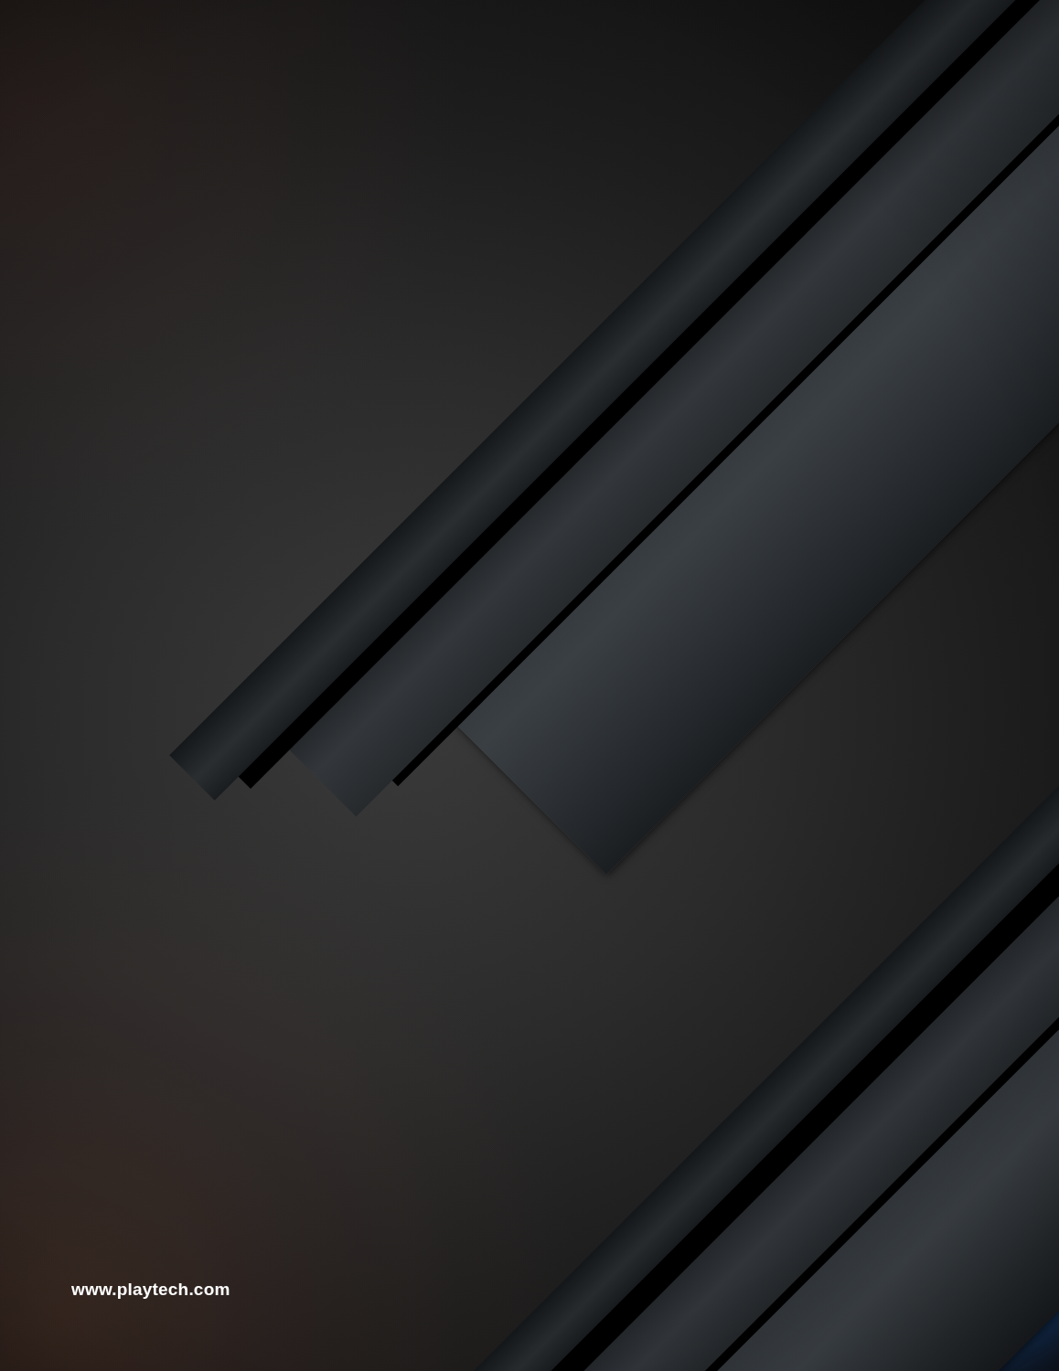www.playtech.com